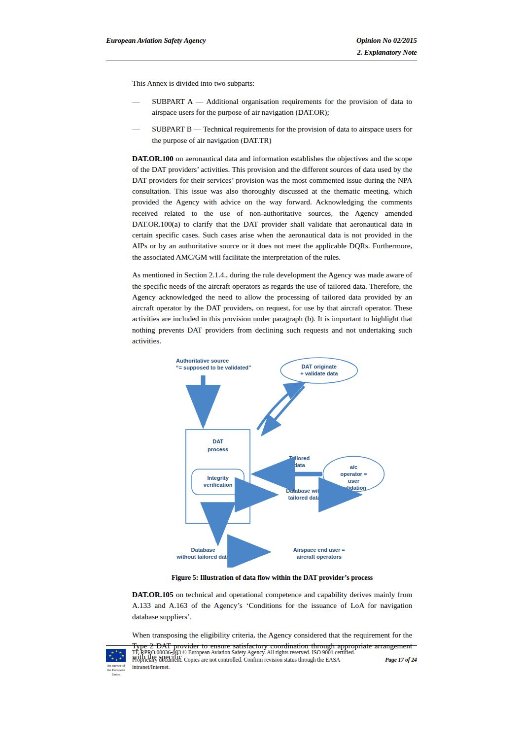European Aviation Safety Agency
Opinion No 02/2015
2. Explanatory Note
This Annex is divided into two subparts:
— SUBPART A — Additional organisation requirements for the provision of data to airspace users for the purpose of air navigation (DAT.OR);
— SUBPART B — Technical requirements for the provision of data to airspace users for the purpose of air navigation (DAT.TR)
DAT.OR.100 on aeronautical data and information establishes the objectives and the scope of the DAT providers’ activities. This provision and the different sources of data used by the DAT providers for their services’ provision was the most commented issue during the NPA consultation. This issue was also thoroughly discussed at the thematic meeting, which provided the Agency with advice on the way forward. Acknowledging the comments received related to the use of non-authoritative sources, the Agency amended DAT.OR.100(a) to clarify that the DAT provider shall validate that aeronautical data in certain specific cases. Such cases arise when the aeronautical data is not provided in the AIPs or by an authoritative source or it does not meet the applicable DQRs. Furthermore, the associated AMC/GM will facilitate the interpretation of the rules.
As mentioned in Section 2.1.4., during the rule development the Agency was made aware of the specific needs of the aircraft operators as regards the use of tailored data. Therefore, the Agency acknowledged the need to allow the processing of tailored data provided by an aircraft operator by the DAT providers, on request, for use by that aircraft operator. These activities are included in this provision under paragraph (b). It is important to highlight that nothing prevents DAT providers from declining such requests and not undertaking such activities.
Authoritative source “= supposed to be validated” DAT originate + validate data DAT process Integrity verification a/c operator = user validation Tailored data Database with tailored data Database without tailored data Airspace end user = aircraft operators
Figure 5: Illustration of data flow within the DAT provider’s process
DAT.OR.105 on technical and operational competence and capability derives mainly from A.133 and A.163 of the Agency’s ‘Conditions for the issuance of LoA for navigation database suppliers’.
When transposing the eligibility criteria, the Agency considered that the requirement for the Type 2 DAT provider to ensure satisfactory coordination through appropriate arrangement with the specific
★ ★ ★ ★ ★ ★ ★ ★
An agency of the European Union
TE.RPRO.00036-003 © European Aviation Safety Agency. All rights reserved. ISO 9001 certified.
Proprietary document. Copies are not controlled. Confirm revision status through the EASA intranet/Internet. Page 17 of 24